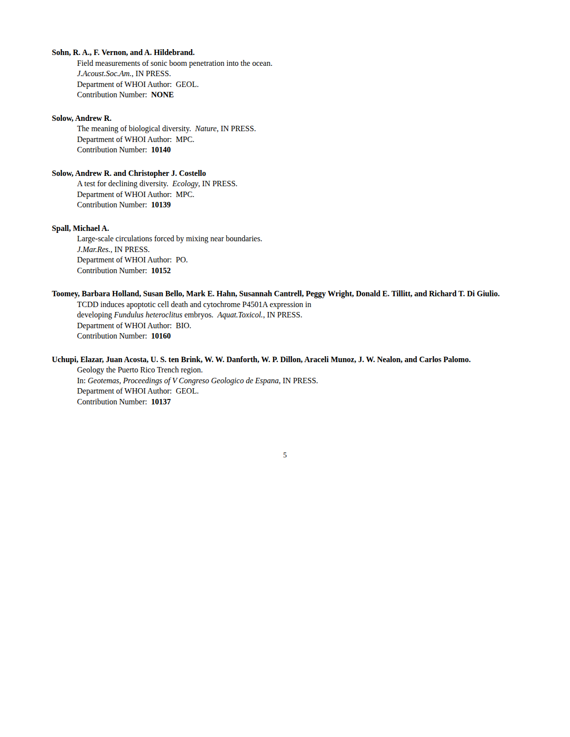Sohn, R. A., F. Vernon, and A. Hildebrand.
Field measurements of sonic boom penetration into the ocean. J.Acoust.Soc.Am., IN PRESS. Department of WHOI Author: GEOL. Contribution Number: NONE
Solow, Andrew R.
The meaning of biological diversity. Nature, IN PRESS. Department of WHOI Author: MPC. Contribution Number: 10140
Solow, Andrew R. and Christopher J. Costello
A test for declining diversity. Ecology, IN PRESS. Department of WHOI Author: MPC. Contribution Number: 10139
Spall, Michael A.
Large-scale circulations forced by mixing near boundaries. J.Mar.Res., IN PRESS. Department of WHOI Author: PO. Contribution Number: 10152
Toomey, Barbara Holland, Susan Bello, Mark E. Hahn, Susannah Cantrell, Peggy Wright, Donald E. Tillitt, and Richard T. Di Giulio.
TCDD induces apoptotic cell death and cytochrome P4501A expression in developing Fundulus heteroclitus embryos. Aquat.Toxicol., IN PRESS. Department of WHOI Author: BIO. Contribution Number: 10160
Uchupi, Elazar, Juan Acosta, U. S. ten Brink, W. W. Danforth, W. P. Dillon, Araceli Munoz, J. W. Nealon, and Carlos Palomo.
Geology the Puerto Rico Trench region. In: Geotemas, Proceedings of V Congreso Geologico de Espana, IN PRESS. Department of WHOI Author: GEOL. Contribution Number: 10137
5